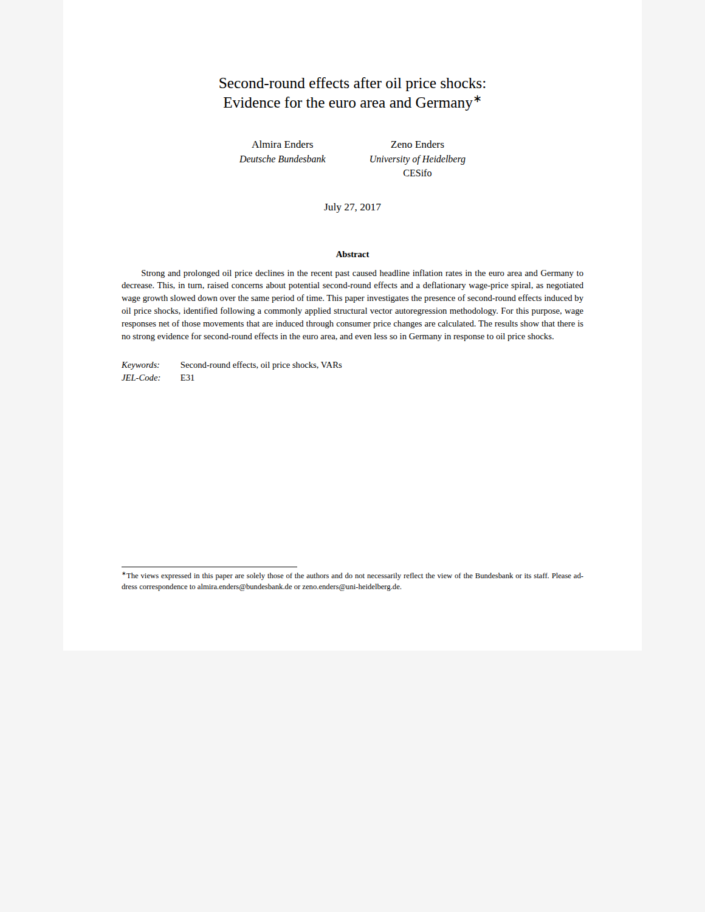Second-round effects after oil price shocks:
Evidence for the euro area and Germany∗
Almira Enders
Deutsche Bundesbank
Zeno Enders
University of Heidelberg
CESifo
July 27, 2017
Abstract
Strong and prolonged oil price declines in the recent past caused headline inflation rates in the euro area and Germany to decrease. This, in turn, raised concerns about potential second-round effects and a deflationary wage-price spiral, as negotiated wage growth slowed down over the same period of time. This paper investigates the presence of second-round effects induced by oil price shocks, identified following a commonly applied structural vector autoregression methodology. For this purpose, wage responses net of those movements that are induced through consumer price changes are calculated. The results show that there is no strong evidence for second-round effects in the euro area, and even less so in Germany in response to oil price shocks.
Keywords: Second-round effects, oil price shocks, VARs
JEL-Code: E31
∗The views expressed in this paper are solely those of the authors and do not necessarily reflect the view of the Bundesbank or its staff. Please address correspondence to almira.enders@bundesbank.de or zeno.enders@uni-heidelberg.de.